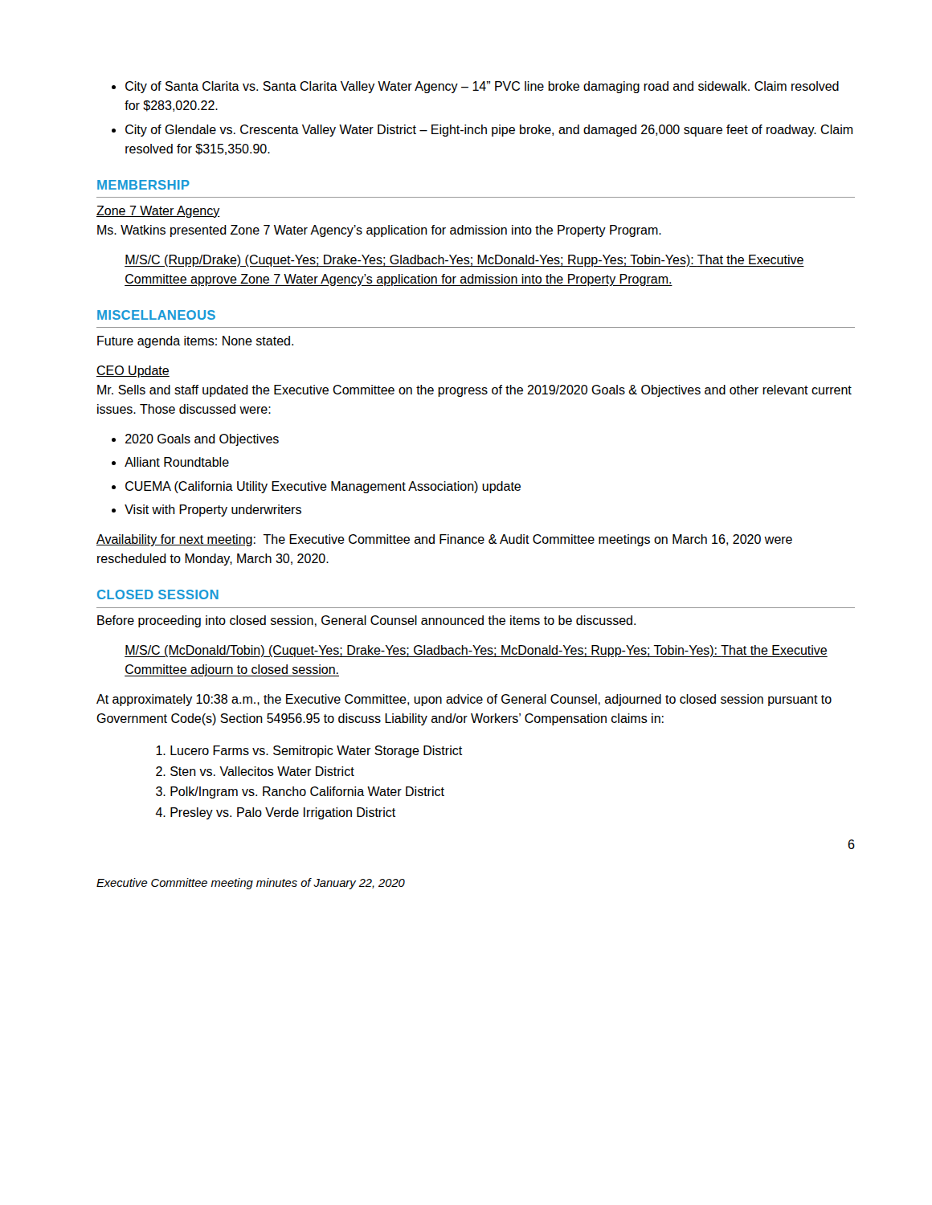City of Santa Clarita vs. Santa Clarita Valley Water Agency – 14” PVC line broke damaging road and sidewalk. Claim resolved for $283,020.22.
City of Glendale vs. Crescenta Valley Water District – Eight-inch pipe broke, and damaged 26,000 square feet of roadway. Claim resolved for $315,350.90.
MEMBERSHIP
Zone 7 Water Agency
Ms. Watkins presented Zone 7 Water Agency’s application for admission into the Property Program.
M/S/C (Rupp/Drake) (Cuquet-Yes; Drake-Yes; Gladbach-Yes; McDonald-Yes; Rupp-Yes; Tobin-Yes): That the Executive Committee approve Zone 7 Water Agency’s application for admission into the Property Program.
MISCELLANEOUS
Future agenda items: None stated.
CEO Update
Mr. Sells and staff updated the Executive Committee on the progress of the 2019/2020 Goals & Objectives and other relevant current issues. Those discussed were:
2020 Goals and Objectives
Alliant Roundtable
CUEMA (California Utility Executive Management Association) update
Visit with Property underwriters
Availability for next meeting: The Executive Committee and Finance & Audit Committee meetings on March 16, 2020 were rescheduled to Monday, March 30, 2020.
CLOSED SESSION
Before proceeding into closed session, General Counsel announced the items to be discussed.
M/S/C (McDonald/Tobin) (Cuquet-Yes; Drake-Yes; Gladbach-Yes; McDonald-Yes; Rupp-Yes; Tobin-Yes): That the Executive Committee adjourn to closed session.
At approximately 10:38 a.m., the Executive Committee, upon advice of General Counsel, adjourned to closed session pursuant to Government Code(s) Section 54956.95 to discuss Liability and/or Workers’ Compensation claims in:
Lucero Farms vs. Semitropic Water Storage District
Sten vs. Vallecitos Water District
Polk/Ingram vs. Rancho California Water District
Presley vs. Palo Verde Irrigation District
6
Executive Committee meeting minutes of January 22, 2020